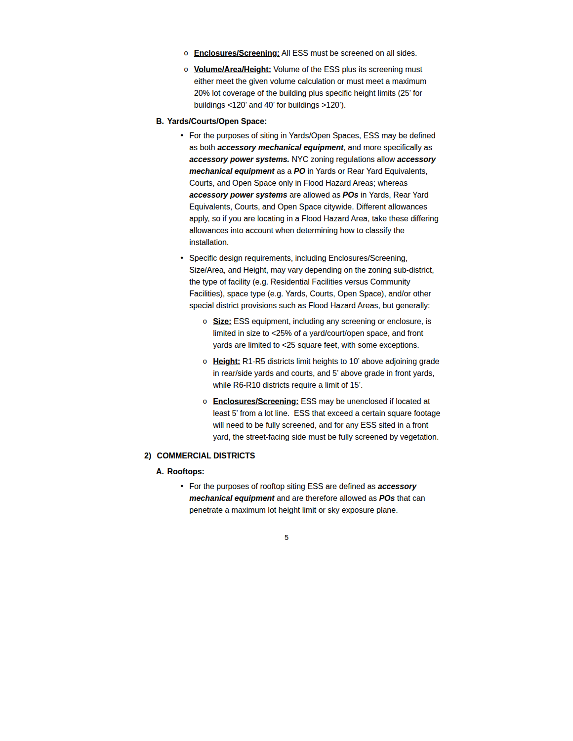Enclosures/Screening: All ESS must be screened on all sides.
Volume/Area/Height: Volume of the ESS plus its screening must either meet the given volume calculation or must meet a maximum 20% lot coverage of the building plus specific height limits (25’ for buildings <120’ and 40’ for buildings >120’).
B. Yards/Courts/Open Space:
For the purposes of siting in Yards/Open Spaces, ESS may be defined as both accessory mechanical equipment, and more specifically as accessory power systems. NYC zoning regulations allow accessory mechanical equipment as a PO in Yards or Rear Yard Equivalents, Courts, and Open Space only in Flood Hazard Areas; whereas accessory power systems are allowed as POs in Yards, Rear Yard Equivalents, Courts, and Open Space citywide. Different allowances apply, so if you are locating in a Flood Hazard Area, take these differing allowances into account when determining how to classify the installation.
Specific design requirements, including Enclosures/Screening, Size/Area, and Height, may vary depending on the zoning sub-district, the type of facility (e.g. Residential Facilities versus Community Facilities), space type (e.g. Yards, Courts, Open Space), and/or other special district provisions such as Flood Hazard Areas, but generally:
Size: ESS equipment, including any screening or enclosure, is limited in size to <25% of a yard/court/open space, and front yards are limited to <25 square feet, with some exceptions.
Height: R1-R5 districts limit heights to 10’ above adjoining grade in rear/side yards and courts, and 5’ above grade in front yards, while R6-R10 districts require a limit of 15’.
Enclosures/Screening: ESS may be unenclosed if located at least 5’ from a lot line. ESS that exceed a certain square footage will need to be fully screened, and for any ESS sited in a front yard, the street-facing side must be fully screened by vegetation.
2) COMMERCIAL DISTRICTS
A. Rooftops:
For the purposes of rooftop siting ESS are defined as accessory mechanical equipment and are therefore allowed as POs that can penetrate a maximum lot height limit or sky exposure plane.
5